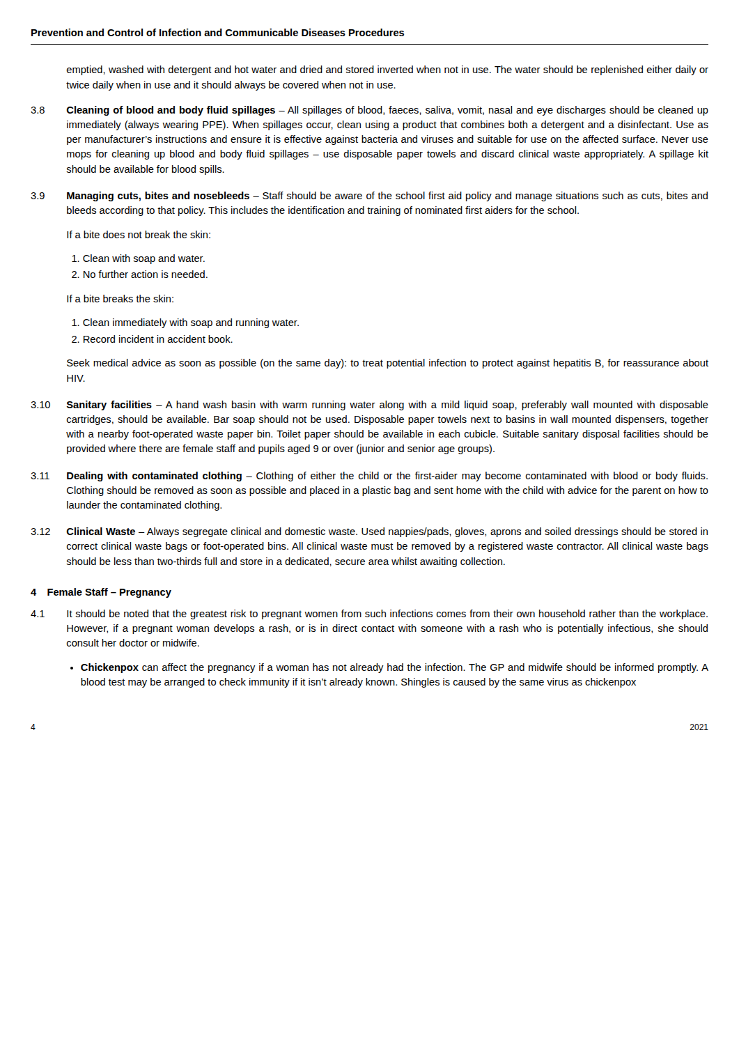Prevention and Control of Infection and Communicable Diseases Procedures
emptied, washed with detergent and hot water and dried and stored inverted when not in use. The water should be replenished either daily or twice daily when in use and it should always be covered when not in use.
3.8
Cleaning of blood and body fluid spillages – All spillages of blood, faeces, saliva, vomit, nasal and eye discharges should be cleaned up immediately (always wearing PPE). When spillages occur, clean using a product that combines both a detergent and a disinfectant. Use as per manufacturer’s instructions and ensure it is effective against bacteria and viruses and suitable for use on the affected surface. Never use mops for cleaning up blood and body fluid spillages – use disposable paper towels and discard clinical waste appropriately. A spillage kit should be available for blood spills.
3.9
Managing cuts, bites and nosebleeds – Staff should be aware of the school first aid policy and manage situations such as cuts, bites and bleeds according to that policy. This includes the identification and training of nominated first aiders for the school.
If a bite does not break the skin:
Clean with soap and water.
No further action is needed.
If a bite breaks the skin:
Clean immediately with soap and running water.
Record incident in accident book.
Seek medical advice as soon as possible (on the same day): to treat potential infection to protect against hepatitis B, for reassurance about HIV.
3.10
Sanitary facilities – A hand wash basin with warm running water along with a mild liquid soap, preferably wall mounted with disposable cartridges, should be available. Bar soap should not be used. Disposable paper towels next to basins in wall mounted dispensers, together with a nearby foot-operated waste paper bin. Toilet paper should be available in each cubicle. Suitable sanitary disposal facilities should be provided where there are female staff and pupils aged 9 or over (junior and senior age groups).
3.11
Dealing with contaminated clothing – Clothing of either the child or the first-aider may become contaminated with blood or body fluids. Clothing should be removed as soon as possible and placed in a plastic bag and sent home with the child with advice for the parent on how to launder the contaminated clothing.
3.12
Clinical Waste – Always segregate clinical and domestic waste. Used nappies/pads, gloves, aprons and soiled dressings should be stored in correct clinical waste bags or foot-operated bins. All clinical waste must be removed by a registered waste contractor. All clinical waste bags should be less than two-thirds full and store in a dedicated, secure area whilst awaiting collection.
4 Female Staff – Pregnancy
4.1
It should be noted that the greatest risk to pregnant women from such infections comes from their own household rather than the workplace. However, if a pregnant woman develops a rash, or is in direct contact with someone with a rash who is potentially infectious, she should consult her doctor or midwife.
Chickenpox can affect the pregnancy if a woman has not already had the infection. The GP and midwife should be informed promptly. A blood test may be arranged to check immunity if it isn’t already known. Shingles is caused by the same virus as chickenpox
4 2021